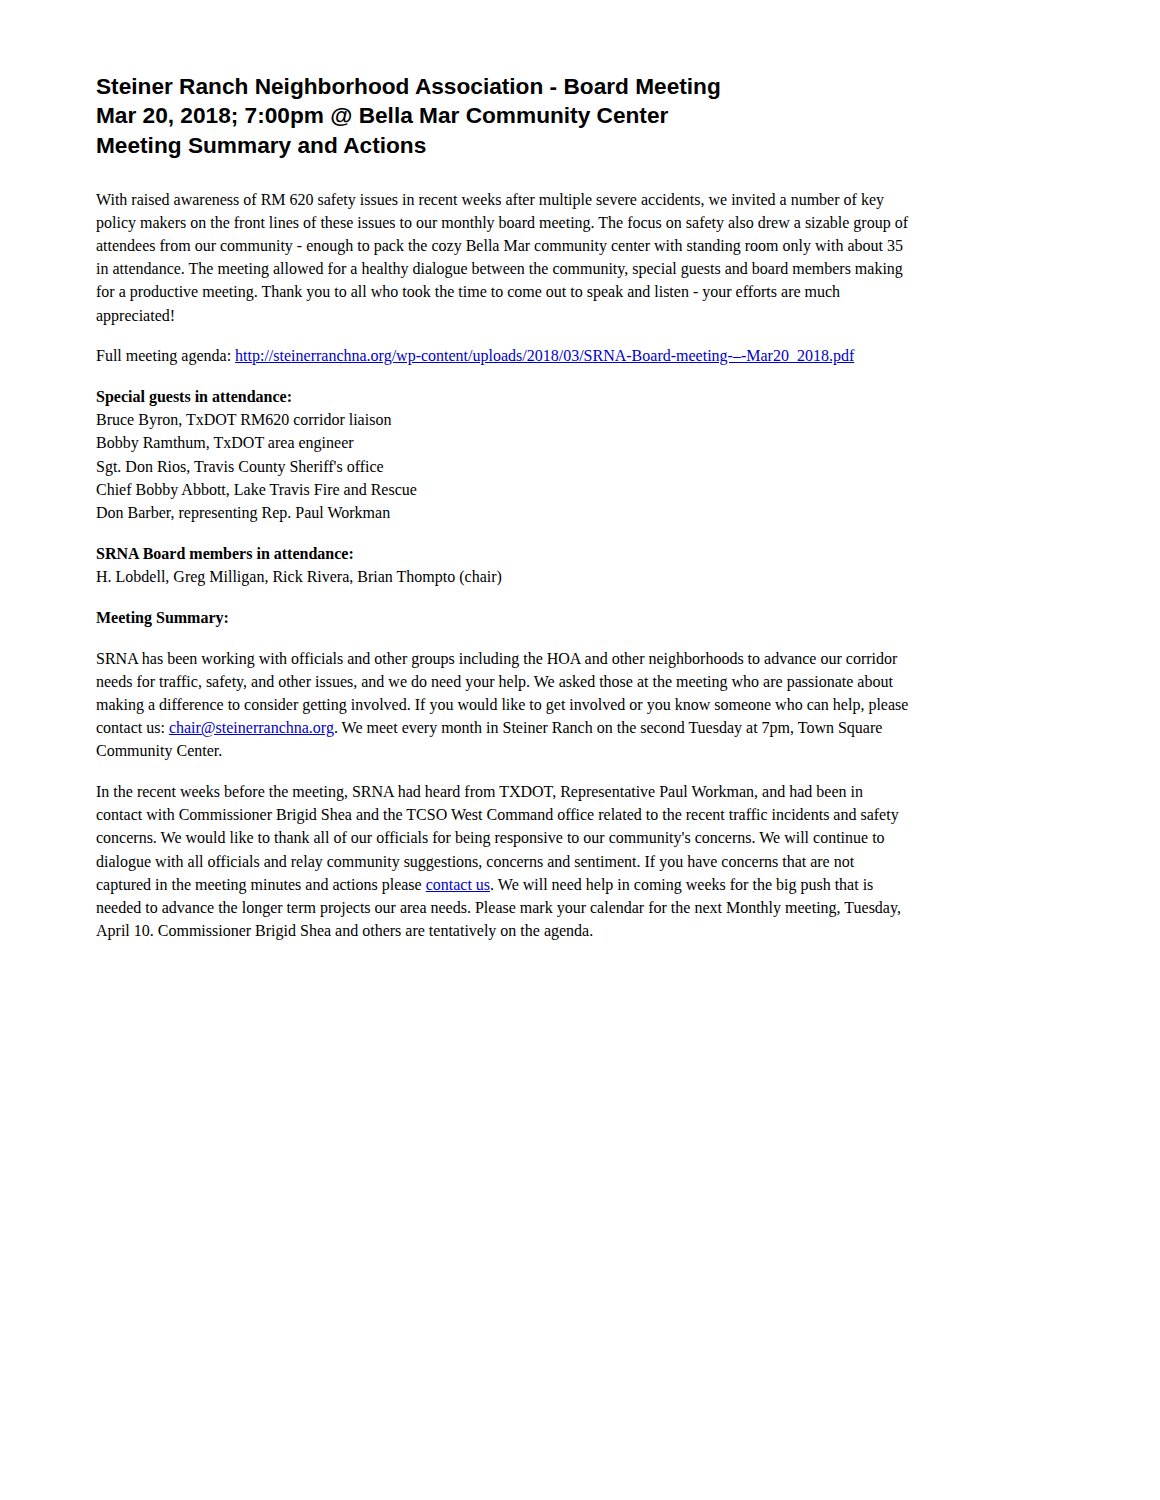Steiner Ranch Neighborhood Association - Board Meeting
Mar 20, 2018; 7:00pm @ Bella Mar Community Center
Meeting Summary and Actions
With raised awareness of RM 620 safety issues in recent weeks after multiple severe accidents, we invited a number of key policy makers on the front lines of these issues to our monthly board meeting. The focus on safety also drew a sizable group of attendees from our community - enough to pack the cozy Bella Mar community center with standing room only with about 35 in attendance. The meeting allowed for a healthy dialogue between the community, special guests and board members making for a productive meeting. Thank you to all who took the time to come out to speak and listen - your efforts are much appreciated!
Full meeting agenda: http://steinerranchna.org/wp-content/uploads/2018/03/SRNA-Board-meeting-–-Mar20_2018.pdf
Special guests in attendance:
Bruce Byron, TxDOT RM620 corridor liaison
Bobby Ramthum, TxDOT area engineer
Sgt. Don Rios, Travis County Sheriff's office
Chief Bobby Abbott, Lake Travis Fire and Rescue
Don Barber, representing Rep. Paul Workman
SRNA Board members in attendance:
H. Lobdell, Greg Milligan, Rick Rivera, Brian Thompto (chair)
Meeting Summary:
SRNA has been working with officials and other groups including the HOA and other neighborhoods to advance our corridor needs for traffic, safety, and other issues, and we do need your help. We asked those at the meeting who are passionate about making a difference to consider getting involved. If you would like to get involved or you know someone who can help, please contact us: chair@steinerranchna.org. We meet every month in Steiner Ranch on the second Tuesday at 7pm, Town Square Community Center.
In the recent weeks before the meeting, SRNA had heard from TXDOT, Representative Paul Workman, and had been in contact with Commissioner Brigid Shea and the TCSO West Command office related to the recent traffic incidents and safety concerns. We would like to thank all of our officials for being responsive to our community's concerns. We will continue to dialogue with all officials and relay community suggestions, concerns and sentiment. If you have concerns that are not captured in the meeting minutes and actions please contact us. We will need help in coming weeks for the big push that is needed to advance the longer term projects our area needs. Please mark your calendar for the next Monthly meeting, Tuesday, April 10. Commissioner Brigid Shea and others are tentatively on the agenda.